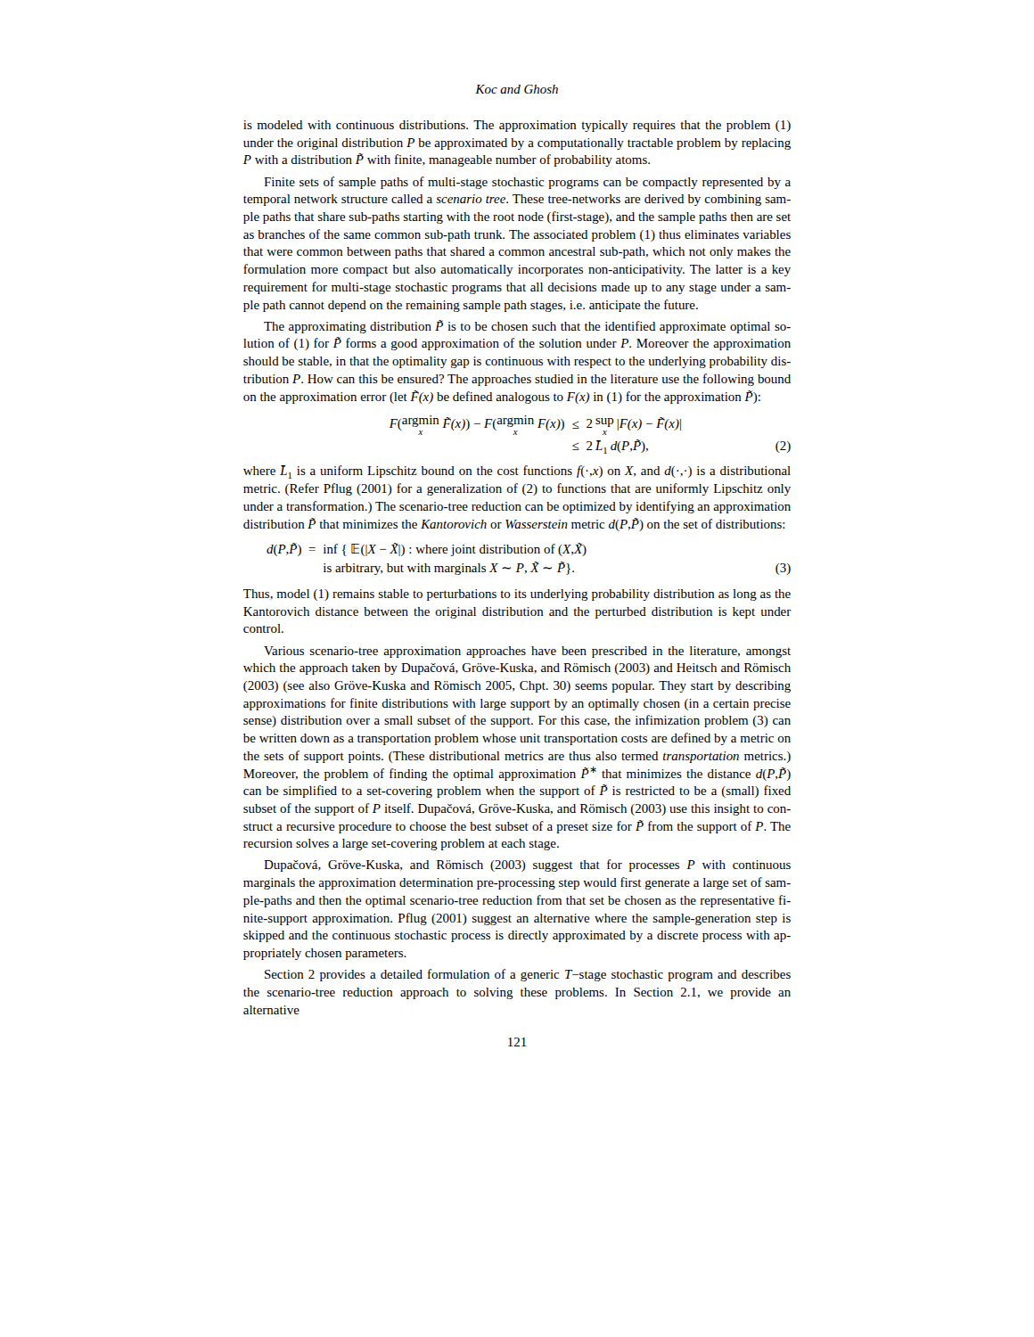Koc and Ghosh
is modeled with continuous distributions. The approximation typically requires that the problem (1) under the original distribution P be approximated by a computationally tractable problem by replacing P with a distribution P̃ with finite, manageable number of probability atoms.
Finite sets of sample paths of multi-stage stochastic programs can be compactly represented by a temporal network structure called a scenario tree. These tree-networks are derived by combining sample paths that share sub-paths starting with the root node (first-stage), and the sample paths then are set as branches of the same common sub-path trunk. The associated problem (1) thus eliminates variables that were common between paths that shared a common ancestral sub-path, which not only makes the formulation more compact but also automatically incorporates non-anticipativity. The latter is a key requirement for multi-stage stochastic programs that all decisions made up to any stage under a sample path cannot depend on the remaining sample path stages, i.e. anticipate the future.
The approximating distribution P̃ is to be chosen such that the identified approximate optimal solution of (1) for P̃ forms a good approximation of the solution under P. Moreover the approximation should be stable, in that the optimality gap is continuous with respect to the underlying probability distribution P. How can this be ensured? The approaches studied in the literature use the following bound on the approximation error (let F̃(x) be defined analogous to F(x) in (1) for the approximation P̃):
| F ( argmin x F̃(x) ) − F ( argmin x F(x) ) | ≤ | 2 sup x / F(x) − F̃(x) / | |
| | ≤ | 2 L̄ 1 d ( P , P̃ ), | (2) |
where L̄1 is a uniform Lipschitz bound on the cost functions f(·,x) on X, and d(·,·) is a distributional metric. (Refer Pflug (2001) for a generalization of (2) to functions that are uniformly Lipschitz only under a transformation.) The scenario-tree reduction can be optimized by identifying an approximation distribution P̃ that minimizes the Kantorovich or Wasserstein metric d(P,P̃) on the set of distributions:
| d ( P , P̃ ) | = | inf { 𝔼 (/ X − X̃ /) : where joint distribution of ( X , X̃ ) | |
| | | is arbitrary, but with marginals X ∼ P , X̃ ∼ P̃ }. | (3) |
Thus, model (1) remains stable to perturbations to its underlying probability distribution as long as the Kantorovich distance between the original distribution and the perturbed distribution is kept under control.
Various scenario-tree approximation approaches have been prescribed in the literature, amongst which the approach taken by Dupačová, Gröve-Kuska, and Römisch (2003) and Heitsch and Römisch (2003) (see also Gröve-Kuska and Römisch 2005, Chpt. 30) seems popular. They start by describing approximations for finite distributions with large support by an optimally chosen (in a certain precise sense) distribution over a small subset of the support. For this case, the infimization problem (3) can be written down as a transportation problem whose unit transportation costs are defined by a metric on the sets of support points. (These distributional metrics are thus also termed transportation metrics.) Moreover, the problem of finding the optimal approximation P̃∗ that minimizes the distance d(P,P̃) can be simplified to a set-covering problem when the support of P̃ is restricted to be a (small) fixed subset of the support of P itself. Dupačová, Gröve-Kuska, and Römisch (2003) use this insight to construct a recursive procedure to choose the best subset of a preset size for P̃ from the support of P. The recursion solves a large set-covering problem at each stage.
Dupačová, Gröve-Kuska, and Römisch (2003) suggest that for processes P with continuous marginals the approximation determination pre-processing step would first generate a large set of sample-paths and then the optimal scenario-tree reduction from that set be chosen as the representative finite-support approximation. Pflug (2001) suggest an alternative where the sample-generation step is skipped and the continuous stochastic process is directly approximated by a discrete process with appropriately chosen parameters.
Section 2 provides a detailed formulation of a generic T−stage stochastic program and describes the scenario-tree reduction approach to solving these problems. In Section 2.1, we provide an alternative
121